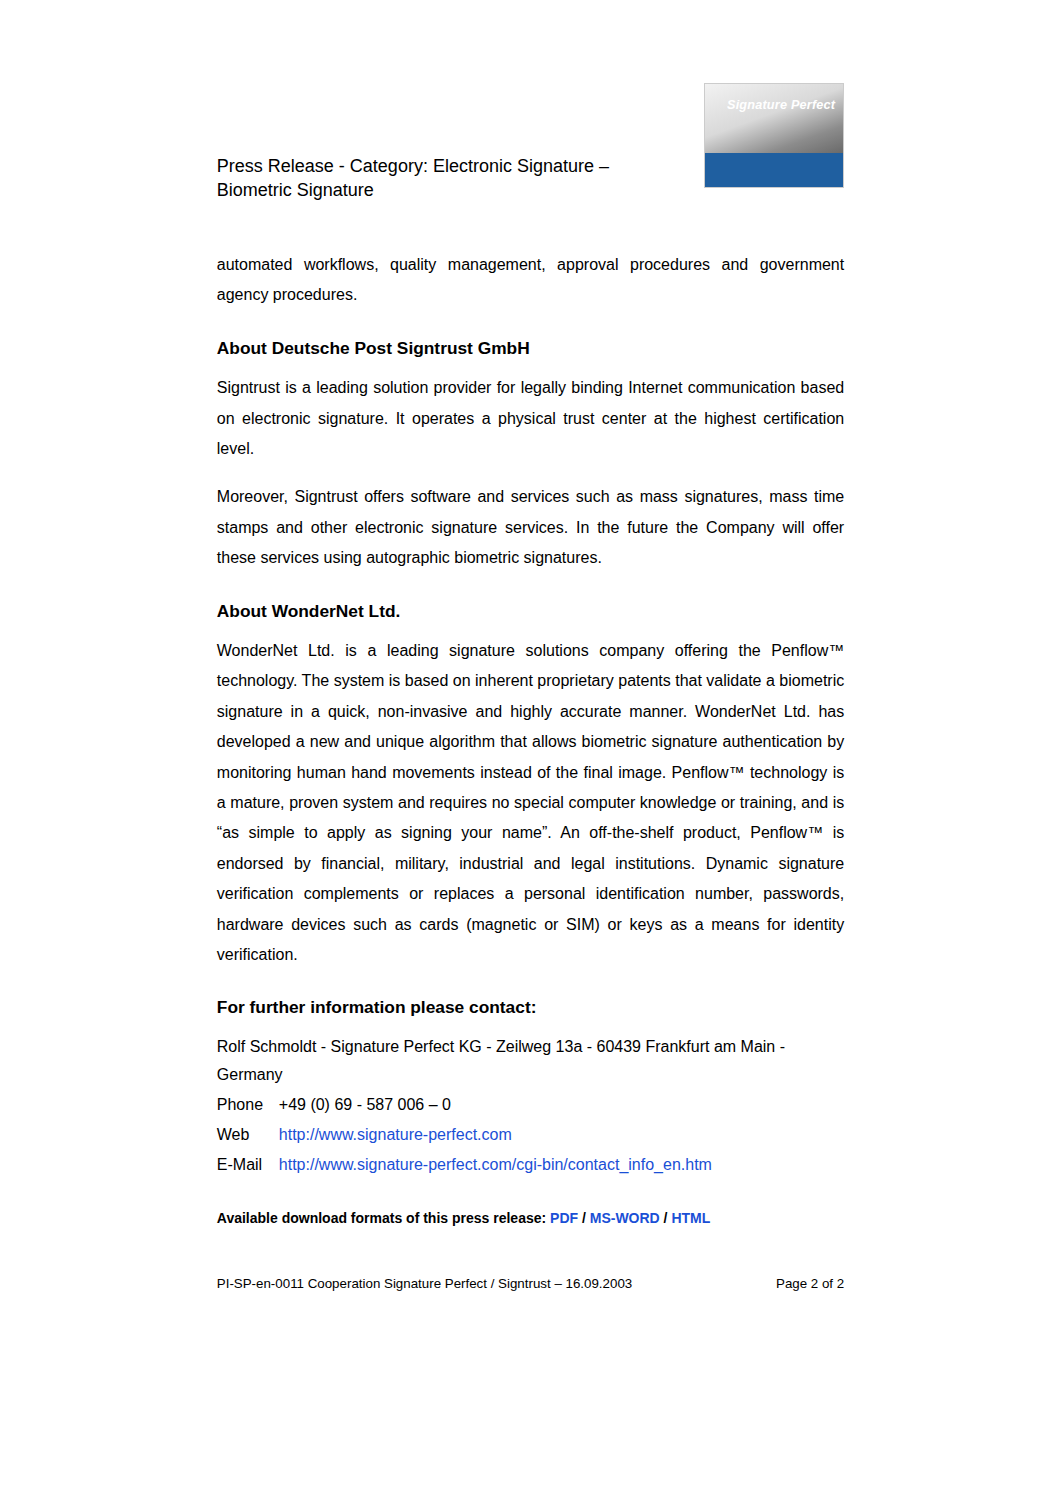Signature Perfect
Press Release - Category: Electronic Signature – Biometric Signature
automated workflows, quality management, approval procedures and government agency procedures.
About Deutsche Post Signtrust GmbH
Signtrust is a leading solution provider for legally binding Internet communication based on electronic signature. It operates a physical trust center at the highest certification level.
Moreover, Signtrust offers software and services such as mass signatures, mass time stamps and other electronic signature services. In the future the Company will offer these services using autographic biometric signatures.
About WonderNet Ltd.
WonderNet Ltd. is a leading signature solutions company offering the Penflow™ technology. The system is based on inherent proprietary patents that validate a biometric signature in a quick, non-invasive and highly accurate manner. WonderNet Ltd. has developed a new and unique algorithm that allows biometric signature authentication by monitoring human hand movements instead of the final image. Penflow™ technology is a mature, proven system and requires no special computer knowledge or training, and is “as simple to apply as signing your name”. An off-the-shelf product, Penflow™ is endorsed by financial, military, industrial and legal institutions. Dynamic signature verification complements or replaces a personal identification number, passwords, hardware devices such as cards (magnetic or SIM) or keys as a means for identity verification.
For further information please contact:
Rolf Schmoldt - Signature Perfect KG - Zeilweg 13a - 60439 Frankfurt am Main - Germany
Phone+49 (0) 69 - 587 006 – 0
Web http://www.signature-perfect.com
E-Mail http://www.signature-perfect.com/cgi-bin/contact_info_en.htm
Available download formats of this press release: PDF / MS-WORD / HTML
PI-SP-en-0011 Cooperation Signature Perfect / Signtrust – 16.09.2003
Page 2 of 2